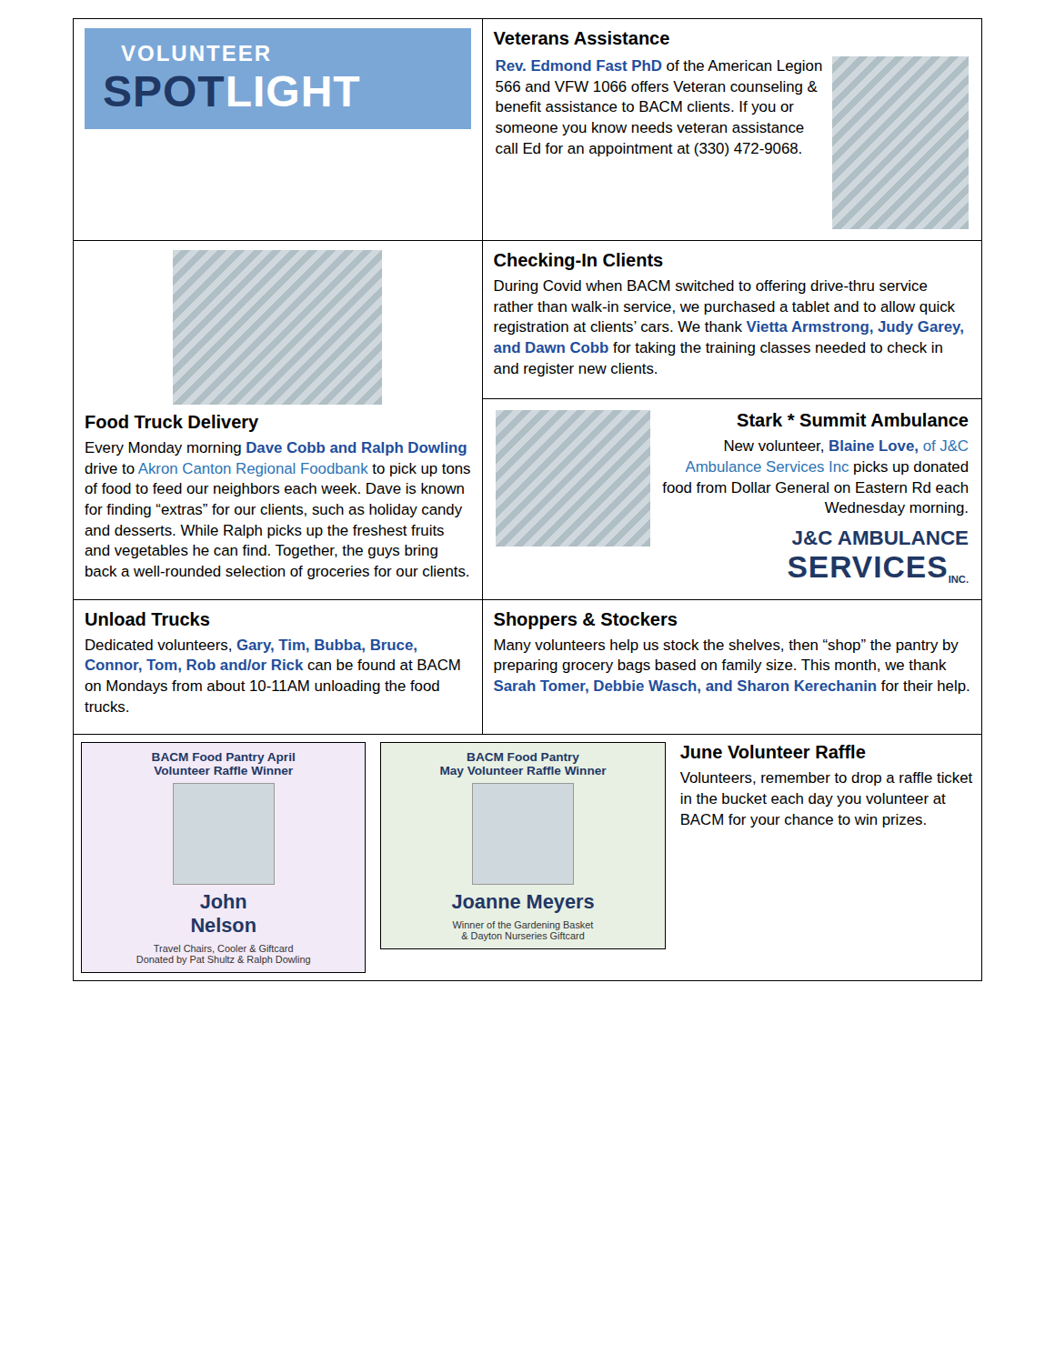| VOLUNTEER SPOT LIGHT | Veterans Assistance / Rev. Edmond Fast PhD of the American Legion 566 and VFW 1066 offers Veteran counseling & benefit assistance to BACM clients. If you or someone you know needs veteran assistance call Ed for an appointment at (330) 472-9068. / / |
| Food Truck Delivery Every Monday morning Dave Cobb and Ralph Dowling drive to Akron Canton Regional Foodbank to pick up tons of food to feed our neighbors each week. Dave is known for finding “extras” for our clients, such as holiday candy and desserts. While Ralph picks up the freshest fruits and vegetables he can find. Together, the guys bring back a well-rounded selection of groceries for our clients. | Checking-In Clients During Covid when BACM switched to offering drive-thru service rather than walk-in service, we purchased a tablet and to allow quick registration at clients’ cars. We thank Vietta Armstrong, Judy Garey, and Dawn Cobb for taking the training classes needed to check in and register new clients. |
| / / Stark * Summit Ambulance New volunteer, Blaine Love, of J&C Ambulance Services Inc picks up donated food from Dollar General on Eastern Rd each Wednesday morning. J&C AMBULANCE SERVICES INC. / |
| Unload Trucks Dedicated volunteers, Gary, Tim, Bubba, Bruce, Connor, Tom, Rob and/or Rick can be found at BACM on Mondays from about 10-11AM unloading the food trucks. | Shoppers & Stockers Many volunteers help us stock the shelves, then “shop” the pantry by preparing grocery bags based on family size. This month, we thank Sarah Tomer, Debbie Wasch, and Sharon Kerechanin for their help. |
| / BACM Food Pantry April Volunteer Raffle Winner John Nelson Travel Chairs, Cooler & Giftcard Donated by Pat Shultz & Ralph Dowling / BACM Food Pantry May Volunteer Raffle Winner Joanne Meyers Winner of the Gardening Basket & Dayton Nurseries Giftcard / June Volunteer Raffle Volunteers, remember to drop a raffle ticket in the bucket each day you volunteer at BACM for your chance to win prizes. / |